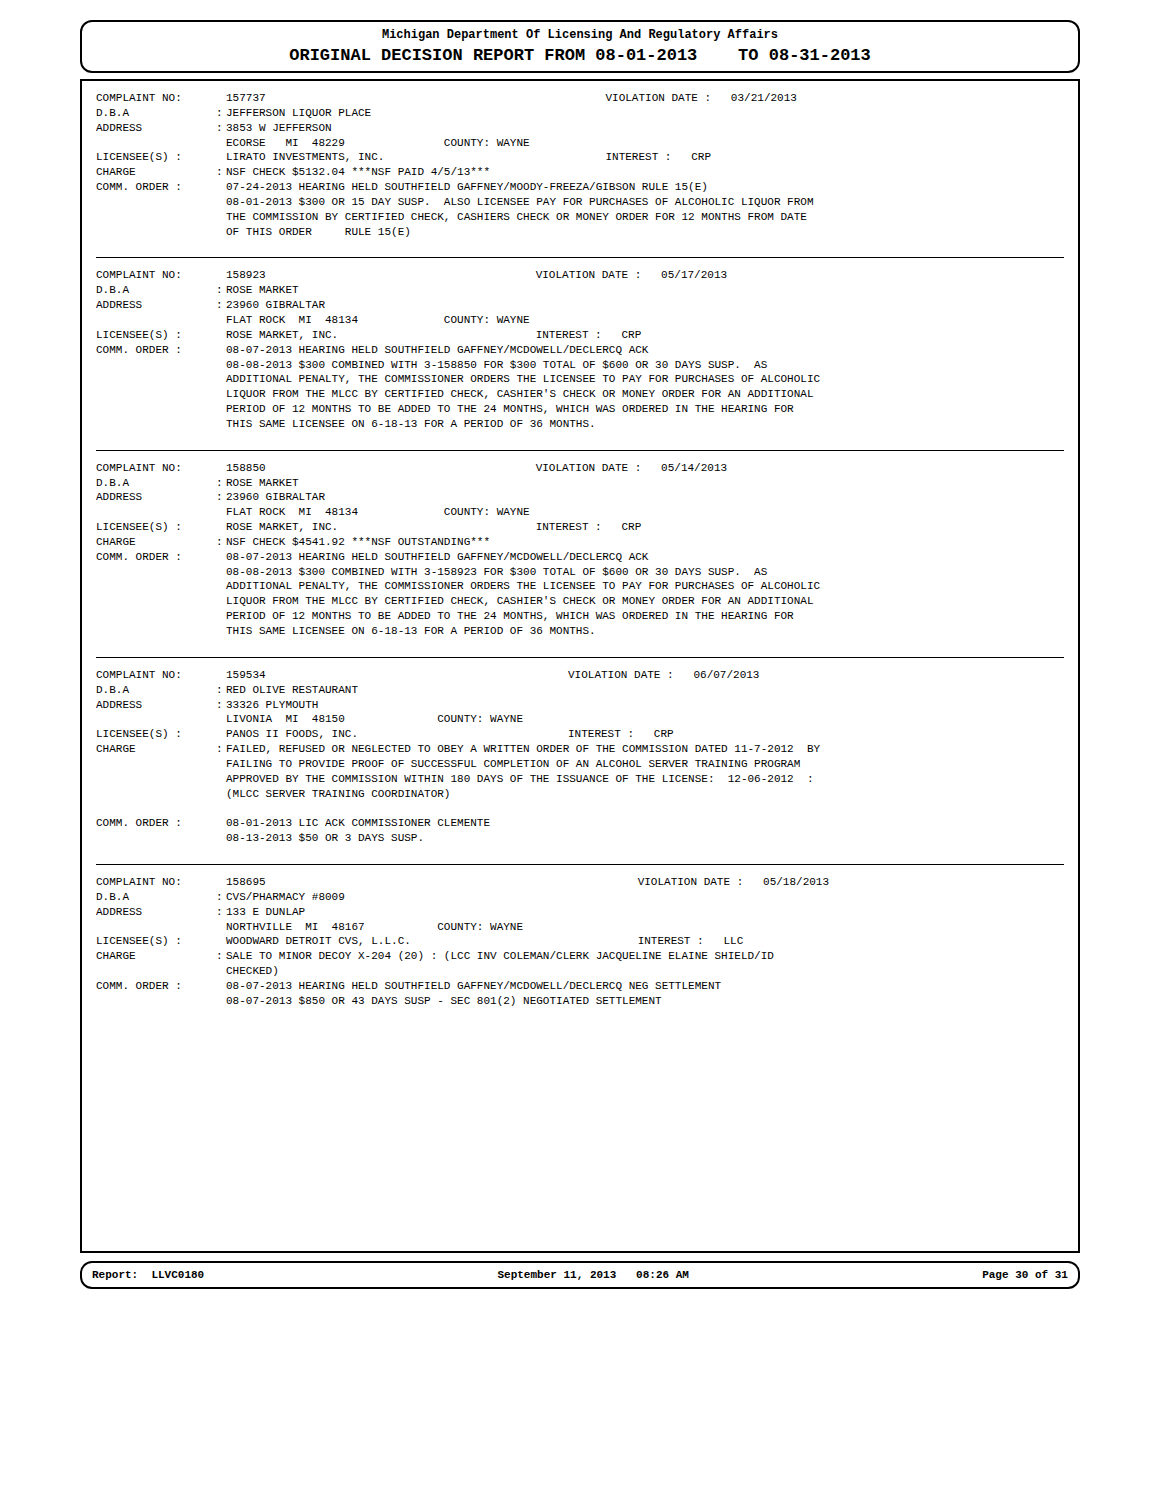Michigan Department Of Licensing And Regulatory Affairs
ORIGINAL DECISION REPORT FROM 08-01-2013 TO 08-31-2013
| COMPLAINT NO: | | 157737 | VIOLATION DATE : 03/21/2013 |
| D.B.A | : | JEFFERSON LIQUOR PLACE |
| ADDRESS | : | 3853 W JEFFERSON |
| | | ECORSE MI 48229 COUNTY: WAYNE |
| LICENSEE(S) : | | LIRATO INVESTMENTS, INC. | INTEREST : CRP |
| CHARGE | : | NSF CHECK $5132.04 ***NSF PAID 4/5/13*** |
| COMM. ORDER : | | 07-24-2013 HEARING HELD SOUTHFIELD GAFFNEY/MOODY-FREEZA/GIBSON RULE 15(E) |
| | | 08-01-2013 $300 OR 15 DAY SUSP. ALSO LICENSEE PAY FOR PURCHASES OF ALCOHOLIC LIQUOR FROM THE COMMISSION BY CERTIFIED CHECK, CASHIERS CHECK OR MONEY ORDER FOR 12 MONTHS FROM DATE OF THIS ORDER RULE 15(E) |
| COMPLAINT NO: | | 158923 | VIOLATION DATE : 05/17/2013 |
| D.B.A | : | ROSE MARKET |
| ADDRESS | : | 23960 GIBRALTAR |
| | | FLAT ROCK MI 48134 COUNTY: WAYNE |
| LICENSEE(S) : | | ROSE MARKET, INC. | INTEREST : CRP |
| COMM. ORDER : | | 08-07-2013 HEARING HELD SOUTHFIELD GAFFNEY/MCDOWELL/DECLERCQ ACK |
| | | 08-08-2013 $300 COMBINED WITH 3-158850 FOR $300 TOTAL OF $600 OR 30 DAYS SUSP. AS ADDITIONAL PENALTY, THE COMMISSIONER ORDERS THE LICENSEE TO PAY FOR PURCHASES OF ALCOHOLIC LIQUOR FROM THE MLCC BY CERTIFIED CHECK, CASHIER'S CHECK OR MONEY ORDER FOR AN ADDITIONAL PERIOD OF 12 MONTHS TO BE ADDED TO THE 24 MONTHS, WHICH WAS ORDERED IN THE HEARING FOR THIS SAME LICENSEE ON 6-18-13 FOR A PERIOD OF 36 MONTHS. |
| COMPLAINT NO: | | 158850 | VIOLATION DATE : 05/14/2013 |
| D.B.A | : | ROSE MARKET |
| ADDRESS | : | 23960 GIBRALTAR |
| | | FLAT ROCK MI 48134 COUNTY: WAYNE |
| LICENSEE(S) : | | ROSE MARKET, INC. | INTEREST : CRP |
| CHARGE | : | NSF CHECK $4541.92 ***NSF OUTSTANDING*** |
| COMM. ORDER : | | 08-07-2013 HEARING HELD SOUTHFIELD GAFFNEY/MCDOWELL/DECLERCQ ACK |
| | | 08-08-2013 $300 COMBINED WITH 3-158923 FOR $300 TOTAL OF $600 OR 30 DAYS SUSP. AS ADDITIONAL PENALTY, THE COMMISSIONER ORDERS THE LICENSEE TO PAY FOR PURCHASES OF ALCOHOLIC LIQUOR FROM THE MLCC BY CERTIFIED CHECK, CASHIER'S CHECK OR MONEY ORDER FOR AN ADDITIONAL PERIOD OF 12 MONTHS TO BE ADDED TO THE 24 MONTHS, WHICH WAS ORDERED IN THE HEARING FOR THIS SAME LICENSEE ON 6-18-13 FOR A PERIOD OF 36 MONTHS. |
| COMPLAINT NO: | | 159534 | VIOLATION DATE : 06/07/2013 |
| D.B.A | : | RED OLIVE RESTAURANT |
| ADDRESS | : | 33326 PLYMOUTH |
| | | LIVONIA MI 48150 COUNTY: WAYNE |
| LICENSEE(S) : | | PANOS II FOODS, INC. | INTEREST : CRP |
| CHARGE | : | FAILED, REFUSED OR NEGLECTED TO OBEY A WRITTEN ORDER OF THE COMMISSION DATED 11-7-2012 BY FAILING TO PROVIDE PROOF OF SUCCESSFUL COMPLETION OF AN ALCOHOL SERVER TRAINING PROGRAM APPROVED BY THE COMMISSION WITHIN 180 DAYS OF THE ISSUANCE OF THE LICENSE: 12-06-2012 : (MLCC SERVER TRAINING COORDINATOR) |
| COMM. ORDER : | | 08-01-2013 LIC ACK COMMISSIONER CLEMENTE |
| | | 08-13-2013 $50 OR 3 DAYS SUSP. |
| COMPLAINT NO: | | 158695 | VIOLATION DATE : 05/18/2013 |
| D.B.A | : | CVS/PHARMACY #8009 |
| ADDRESS | : | 133 E DUNLAP |
| | | NORTHVILLE MI 48167 COUNTY: WAYNE |
| LICENSEE(S) : | | WOODWARD DETROIT CVS, L.L.C. | INTEREST : LLC |
| CHARGE | : | SALE TO MINOR DECOY X-204 (20) : (LCC INV COLEMAN/CLERK JACQUELINE ELAINE SHIELD/ID CHECKED) |
| COMM. ORDER : | | 08-07-2013 HEARING HELD SOUTHFIELD GAFFNEY/MCDOWELL/DECLERCQ NEG SETTLEMENT |
| | | 08-07-2013 $850 OR 43 DAYS SUSP - SEC 801(2) NEGOTIATED SETTLEMENT |
Report: LLVC0180 September 11, 2013 08:26 AM Page 30 of 31